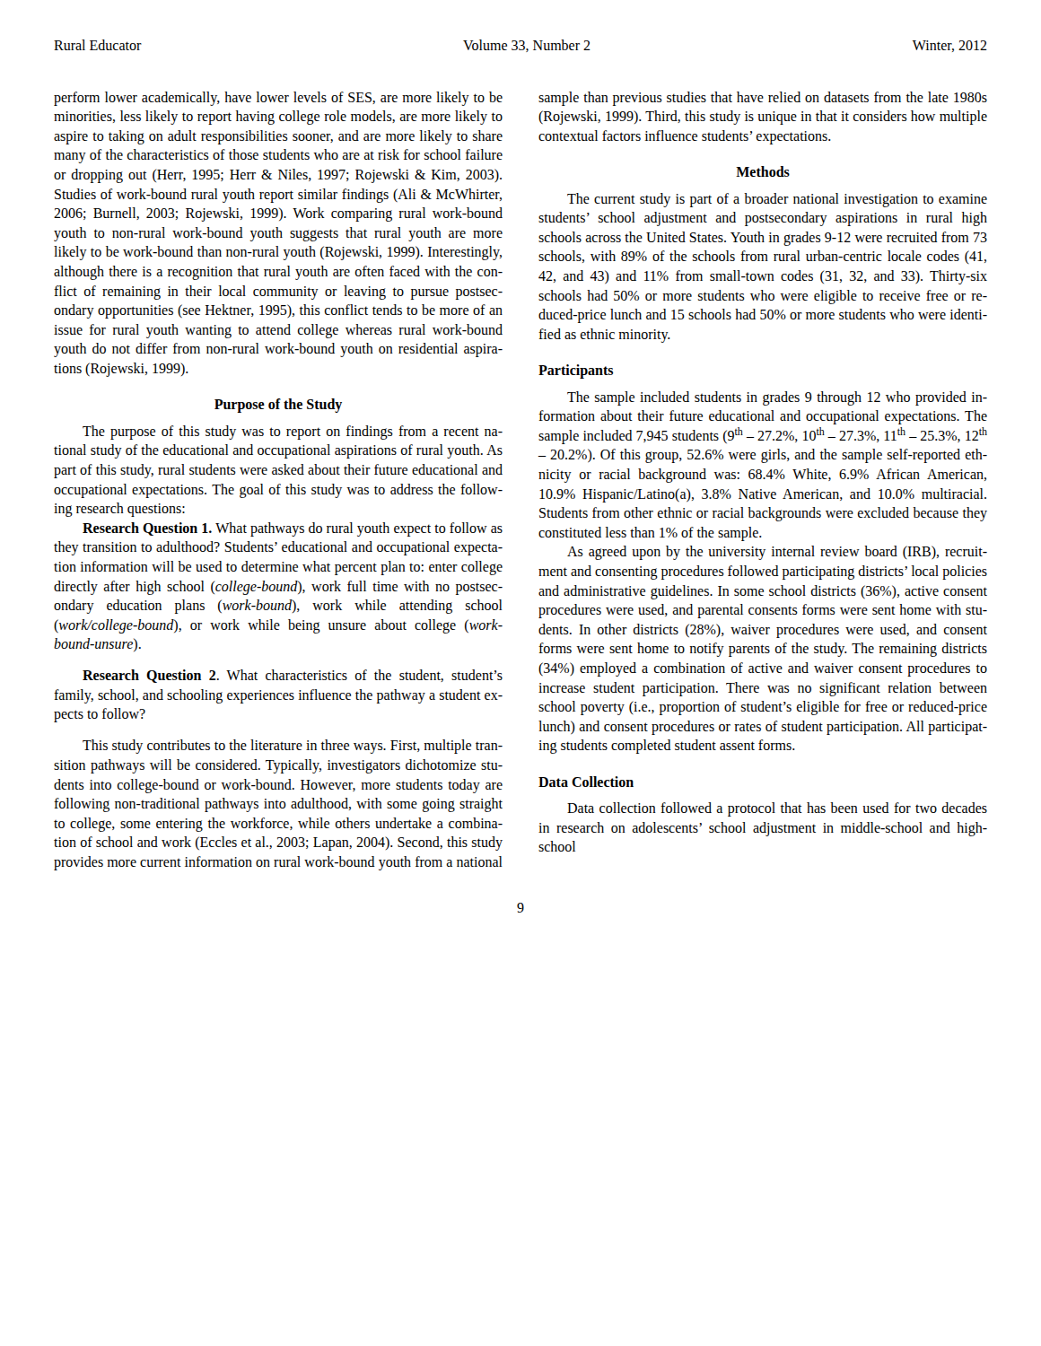Rural Educator Volume 33, Number 2 Winter, 2012
perform lower academically, have lower levels of SES, are more likely to be minorities, less likely to report having college role models, are more likely to aspire to taking on adult responsibilities sooner, and are more likely to share many of the characteristics of those students who are at risk for school failure or dropping out (Herr, 1995; Herr & Niles, 1997; Rojewski & Kim, 2003). Studies of work-bound rural youth report similar findings (Ali & McWhirter, 2006; Burnell, 2003; Rojewski, 1999). Work comparing rural work-bound youth to non-rural work-bound youth suggests that rural youth are more likely to be work-bound than non-rural youth (Rojewski, 1999). Interestingly, although there is a recognition that rural youth are often faced with the conflict of remaining in their local community or leaving to pursue postsecondary opportunities (see Hektner, 1995), this conflict tends to be more of an issue for rural youth wanting to attend college whereas rural work-bound youth do not differ from non-rural work-bound youth on residential aspirations (Rojewski, 1999).
Purpose of the Study
The purpose of this study was to report on findings from a recent national study of the educational and occupational aspirations of rural youth. As part of this study, rural students were asked about their future educational and occupational expectations. The goal of this study was to address the following research questions:
Research Question 1. What pathways do rural youth expect to follow as they transition to adulthood? Students’ educational and occupational expectation information will be used to determine what percent plan to: enter college directly after high school (college-bound), work full time with no postsecondary education plans (work-bound), work while attending school (work/college-bound), or work while being unsure about college (work-bound-unsure).
Research Question 2. What characteristics of the student, student’s family, school, and schooling experiences influence the pathway a student expects to follow?
This study contributes to the literature in three ways. First, multiple transition pathways will be considered. Typically, investigators dichotomize students into college-bound or work-bound. However, more students today are following non-traditional pathways into adulthood, with some going straight to college, some entering the workforce, while others undertake a combination of school and work (Eccles et al., 2003; Lapan, 2004). Second, this study provides more current information on rural work-bound youth from a national sample than previous studies that have relied on datasets from the late 1980s (Rojewski, 1999). Third, this study is unique in that it considers how multiple contextual factors influence students’ expectations.
Methods
The current study is part of a broader national investigation to examine students’ school adjustment and postsecondary aspirations in rural high schools across the United States. Youth in grades 9-12 were recruited from 73 schools, with 89% of the schools from rural urban-centric locale codes (41, 42, and 43) and 11% from small-town codes (31, 32, and 33). Thirty-six schools had 50% or more students who were eligible to receive free or reduced-price lunch and 15 schools had 50% or more students who were identified as ethnic minority.
Participants
The sample included students in grades 9 through 12 who provided information about their future educational and occupational expectations. The sample included 7,945 students (9th – 27.2%, 10th – 27.3%, 11th – 25.3%, 12th – 20.2%). Of this group, 52.6% were girls, and the sample self-reported ethnicity or racial background was: 68.4% White, 6.9% African American, 10.9% Hispanic/Latino(a), 3.8% Native American, and 10.0% multiracial. Students from other ethnic or racial backgrounds were excluded because they constituted less than 1% of the sample.
As agreed upon by the university internal review board (IRB), recruitment and consenting procedures followed participating districts’ local policies and administrative guidelines. In some school districts (36%), active consent procedures were used, and parental consents forms were sent home with students. In other districts (28%), waiver procedures were used, and consent forms were sent home to notify parents of the study. The remaining districts (34%) employed a combination of active and waiver consent procedures to increase student participation. There was no significant relation between school poverty (i.e., proportion of student’s eligible for free or reduced-price lunch) and consent procedures or rates of student participation. All participating students completed student assent forms.
Data Collection
Data collection followed a protocol that has been used for two decades in research on adolescents’ school adjustment in middle-school and high-school
9